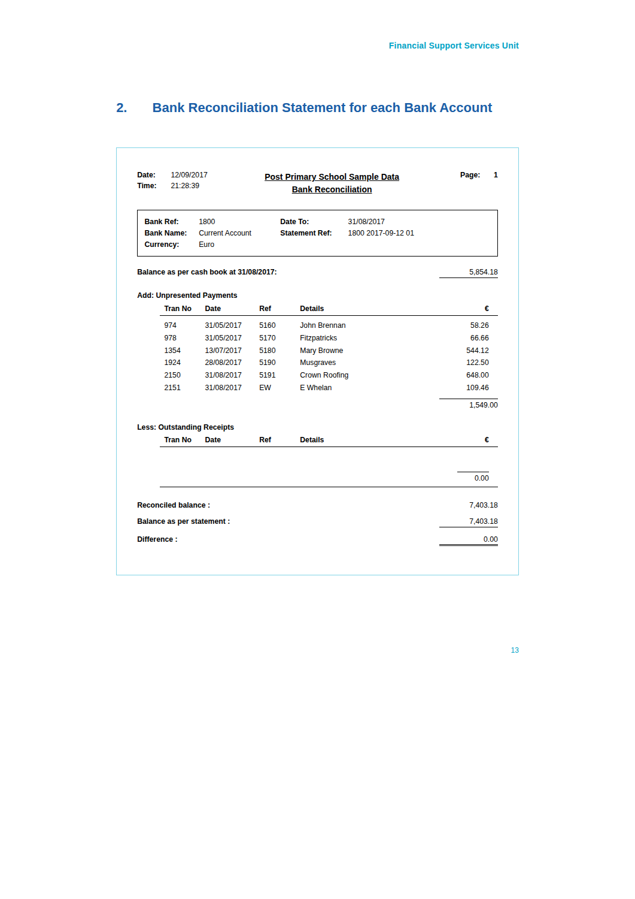Financial Support Services Unit
2. Bank Reconciliation Statement for each Bank Account
Date: 12/09/2017
Time: 21:28:39
Post Primary School Sample Data
Bank Reconciliation
Page: 1
| Bank Ref: | 1800 | Date To: | 31/08/2017 |
| Bank Name: | Current Account | Statement Ref: | 1800 2017-09-12 01 |
| Currency: | Euro | | |
Balance as per cash book at 31/08/2017:
5,854.18
Add: Unpresented Payments
| Tran No | Date | Ref | Details | € |
| --- | --- | --- | --- | --- |
| 974 | 31/05/2017 | 5160 | John Brennan | 58.26 |
| 978 | 31/05/2017 | 5170 | Fitzpatricks | 66.66 |
| 1354 | 13/07/2017 | 5180 | Mary Browne | 544.12 |
| 1924 | 28/08/2017 | 5190 | Musgraves | 122.50 |
| 2150 | 31/08/2017 | 5191 | Crown Roofing | 648.00 |
| 2151 | 31/08/2017 | EW | E Whelan | 109.46 |
1,549.00
Less: Outstanding Receipts
| Tran No | Date | Ref | Details | € |
| --- | --- | --- | --- | --- |
0.00
Reconciled balance :
7,403.18
Balance as per statement :
7,403.18
Difference :
0.00
13